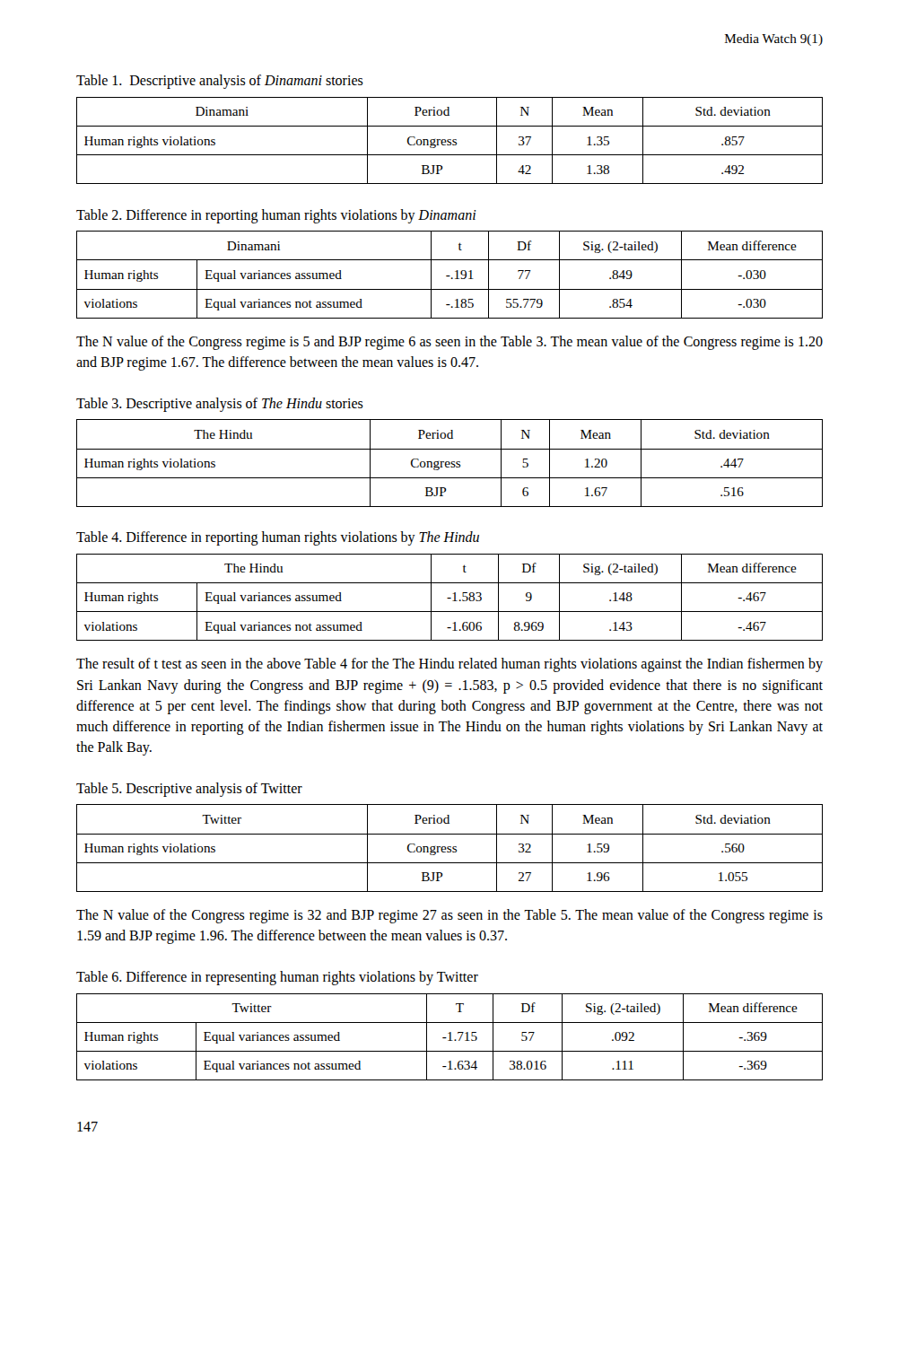Media Watch 9(1)
Table 1. Descriptive analysis of Dinamani stories
| Dinamani | Period | N | Mean | Std. deviation |
| --- | --- | --- | --- | --- |
| Human rights violations | Congress | 37 | 1.35 | .857 |
| | BJP | 42 | 1.38 | .492 |
Table 2. Difference in reporting human rights violations by Dinamani
| Dinamani | t | Df | Sig. (2-tailed) | Mean difference |
| --- | --- | --- | --- | --- |
| Human rights | Equal variances assumed | -.191 | 77 | .849 | -.030 |
| violations | Equal variances not assumed | -.185 | 55.779 | .854 | -.030 |
The N value of the Congress regime is 5 and BJP regime 6 as seen in the Table 3. The mean value of the Congress regime is 1.20 and BJP regime 1.67. The difference between the mean values is 0.47.
Table 3. Descriptive analysis of The Hindu stories
| The Hindu | Period | N | Mean | Std. deviation |
| --- | --- | --- | --- | --- |
| Human rights violations | Congress | 5 | 1.20 | .447 |
| | BJP | 6 | 1.67 | .516 |
Table 4. Difference in reporting human rights violations by The Hindu
| The Hindu | t | Df | Sig. (2-tailed) | Mean difference |
| --- | --- | --- | --- | --- |
| Human rights | Equal variances assumed | -1.583 | 9 | .148 | -.467 |
| violations | Equal variances not assumed | -1.606 | 8.969 | .143 | -.467 |
The result of t test as seen in the above Table 4 for the The Hindu related human rights violations against the Indian fishermen by Sri Lankan Navy during the Congress and BJP regime + (9) = .1.583, p > 0.5 provided evidence that there is no significant difference at 5 per cent level. The findings show that during both Congress and BJP government at the Centre, there was not much difference in reporting of the Indian fishermen issue in The Hindu on the human rights violations by Sri Lankan Navy at the Palk Bay.
Table 5. Descriptive analysis of Twitter
| Twitter | Period | N | Mean | Std. deviation |
| --- | --- | --- | --- | --- |
| Human rights violations | Congress | 32 | 1.59 | .560 |
| | BJP | 27 | 1.96 | 1.055 |
The N value of the Congress regime is 32 and BJP regime 27 as seen in the Table 5. The mean value of the Congress regime is 1.59 and BJP regime 1.96. The difference between the mean values is 0.37.
Table 6. Difference in representing human rights violations by Twitter
| Twitter | T | Df | Sig. (2-tailed) | Mean difference |
| --- | --- | --- | --- | --- |
| Human rights | Equal variances assumed | -1.715 | 57 | .092 | -.369 |
| violations | Equal variances not assumed | -1.634 | 38.016 | .111 | -.369 |
147